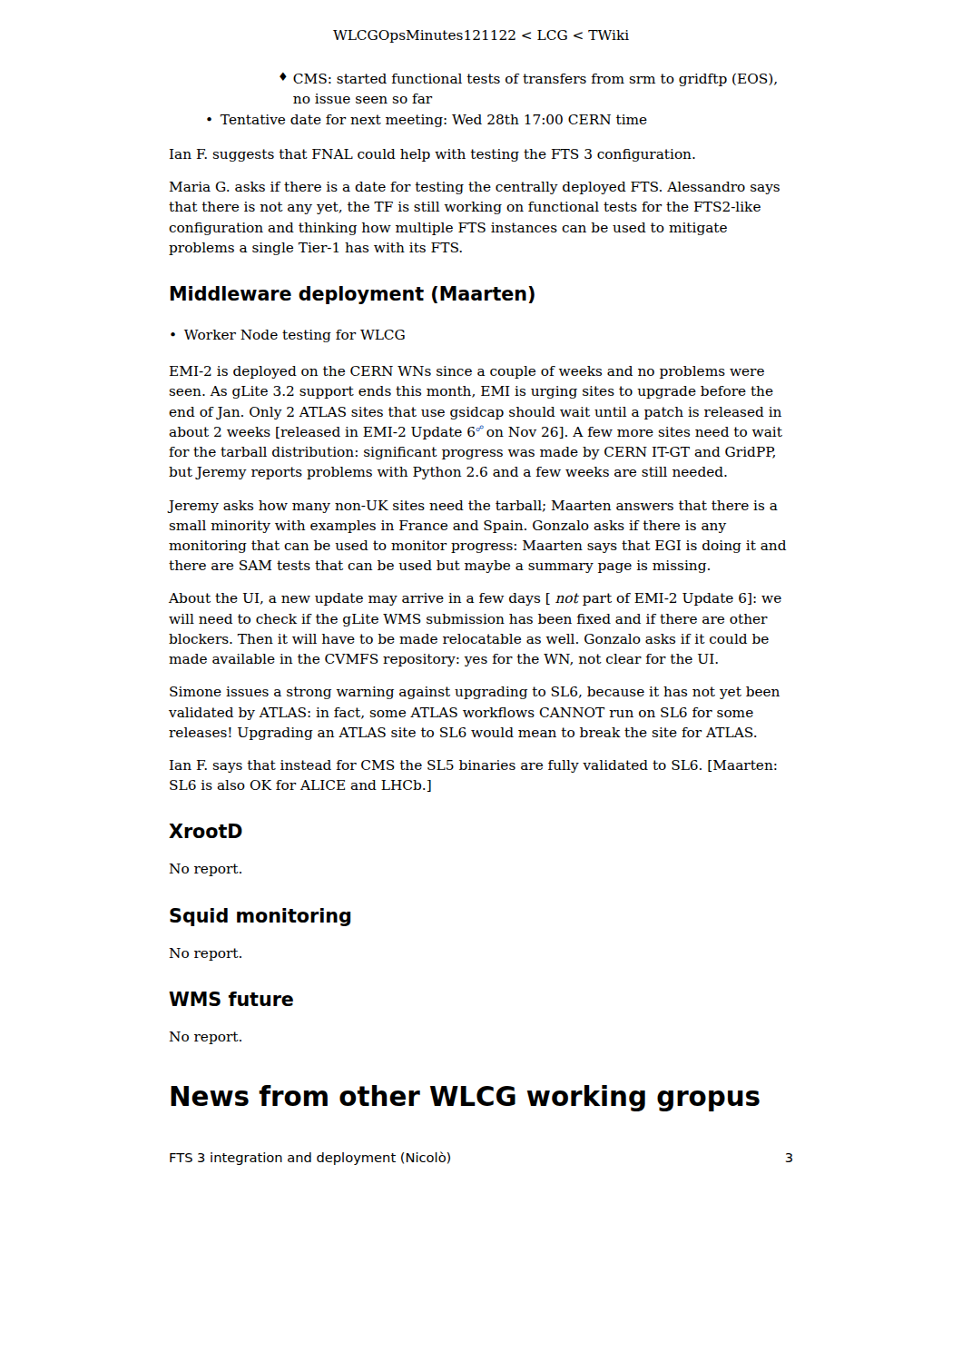WLCGOpsMinutes121122 < LCG < TWiki
CMS: started functional tests of transfers from srm to gridftp (EOS), no issue seen so far
Tentative date for next meeting: Wed 28th 17:00 CERN time
Ian F. suggests that FNAL could help with testing the FTS 3 configuration.
Maria G. asks if there is a date for testing the centrally deployed FTS. Alessandro says that there is not any yet, the TF is still working on functional tests for the FTS2-like configuration and thinking how multiple FTS instances can be used to mitigate problems a single Tier-1 has with its FTS.
Middleware deployment (Maarten)
Worker Node testing for WLCG
EMI-2 is deployed on the CERN WNs since a couple of weeks and no problems were seen. As gLite 3.2 support ends this month, EMI is urging sites to upgrade before the end of Jan. Only 2 ATLAS sites that use gsidcap should wait until a patch is released in about 2 weeks [released in EMI-2 Update 6☍ on Nov 26]. A few more sites need to wait for the tarball distribution: significant progress was made by CERN IT-GT and GridPP, but Jeremy reports problems with Python 2.6 and a few weeks are still needed.
Jeremy asks how many non-UK sites need the tarball; Maarten answers that there is a small minority with examples in France and Spain. Gonzalo asks if there is any monitoring that can be used to monitor progress: Maarten says that EGI is doing it and there are SAM tests that can be used but maybe a summary page is missing.
About the UI, a new update may arrive in a few days [ not part of EMI-2 Update 6]: we will need to check if the gLite WMS submission has been fixed and if there are other blockers. Then it will have to be made relocatable as well. Gonzalo asks if it could be made available in the CVMFS repository: yes for the WN, not clear for the UI.
Simone issues a strong warning against upgrading to SL6, because it has not yet been validated by ATLAS: in fact, some ATLAS workflows CANNOT run on SL6 for some releases! Upgrading an ATLAS site to SL6 would mean to break the site for ATLAS.
Ian F. says that instead for CMS the SL5 binaries are fully validated to SL6. [Maarten: SL6 is also OK for ALICE and LHCb.]
XrootD
No report.
Squid monitoring
No report.
WMS future
No report.
News from other WLCG working gropus
FTS 3 integration and deployment (Nicolò) 3